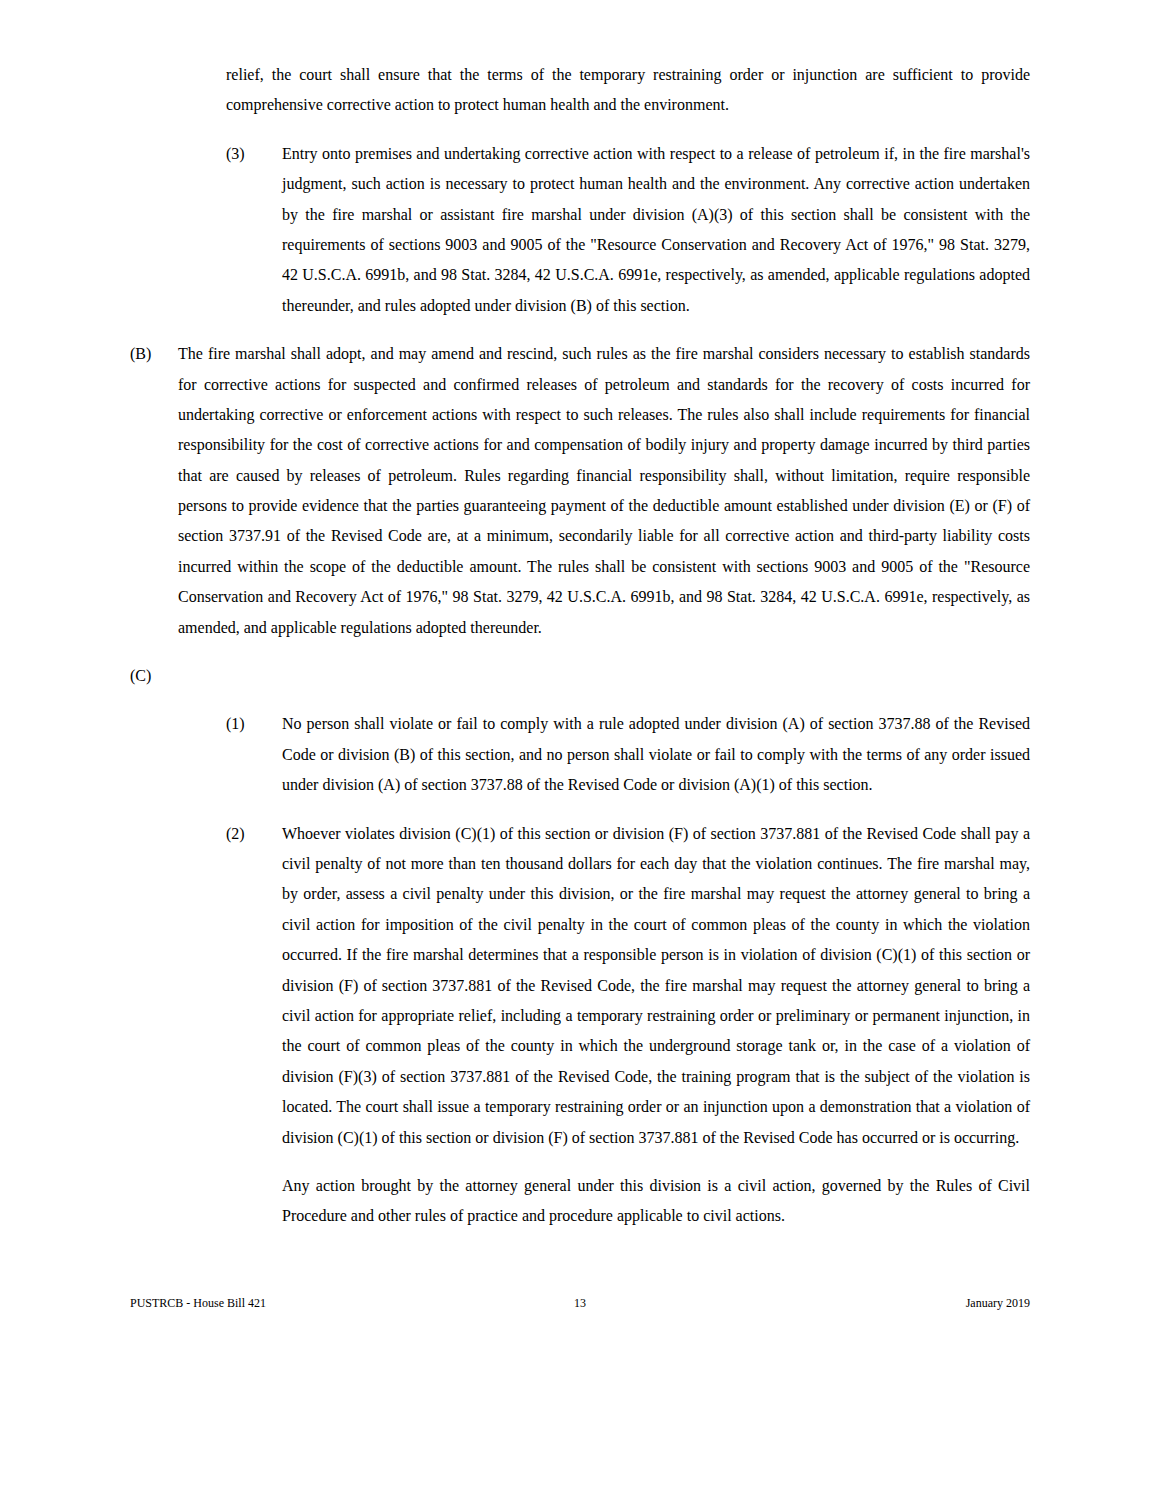relief, the court shall ensure that the terms of the temporary restraining order or injunction are sufficient to provide comprehensive corrective action to protect human health and the environment.
(3)
Entry onto premises and undertaking corrective action with respect to a release of petroleum if, in the fire marshal's judgment, such action is necessary to protect human health and the environment. Any corrective action undertaken by the fire marshal or assistant fire marshal under division (A)(3) of this section shall be consistent with the requirements of sections 9003 and 9005 of the "Resource Conservation and Recovery Act of 1976," 98 Stat. 3279, 42 U.S.C.A. 6991b, and 98 Stat. 3284, 42 U.S.C.A. 6991e, respectively, as amended, applicable regulations adopted thereunder, and rules adopted under division (B) of this section.
(B)
The fire marshal shall adopt, and may amend and rescind, such rules as the fire marshal considers necessary to establish standards for corrective actions for suspected and confirmed releases of petroleum and standards for the recovery of costs incurred for undertaking corrective or enforcement actions with respect to such releases. The rules also shall include requirements for financial responsibility for the cost of corrective actions for and compensation of bodily injury and property damage incurred by third parties that are caused by releases of petroleum. Rules regarding financial responsibility shall, without limitation, require responsible persons to provide evidence that the parties guaranteeing payment of the deductible amount established under division (E) or (F) of section 3737.91 of the Revised Code are, at a minimum, secondarily liable for all corrective action and third-party liability costs incurred within the scope of the deductible amount. The rules shall be consistent with sections 9003 and 9005 of the "Resource Conservation and Recovery Act of 1976," 98 Stat. 3279, 42 U.S.C.A. 6991b, and 98 Stat. 3284, 42 U.S.C.A. 6991e, respectively, as amended, and applicable regulations adopted thereunder.
(C)
(1)
No person shall violate or fail to comply with a rule adopted under division (A) of section 3737.88 of the Revised Code or division (B) of this section, and no person shall violate or fail to comply with the terms of any order issued under division (A) of section 3737.88 of the Revised Code or division (A)(1) of this section.
(2)
Whoever violates division (C)(1) of this section or division (F) of section 3737.881 of the Revised Code shall pay a civil penalty of not more than ten thousand dollars for each day that the violation continues. The fire marshal may, by order, assess a civil penalty under this division, or the fire marshal may request the attorney general to bring a civil action for imposition of the civil penalty in the court of common pleas of the county in which the violation occurred. If the fire marshal determines that a responsible person is in violation of division (C)(1) of this section or division (F) of section 3737.881 of the Revised Code, the fire marshal may request the attorney general to bring a civil action for appropriate relief, including a temporary restraining order or preliminary or permanent injunction, in the court of common pleas of the county in which the underground storage tank or, in the case of a violation of division (F)(3) of section 3737.881 of the Revised Code, the training program that is the subject of the violation is located. The court shall issue a temporary restraining order or an injunction upon a demonstration that a violation of division (C)(1) of this section or division (F) of section 3737.881 of the Revised Code has occurred or is occurring.
Any action brought by the attorney general under this division is a civil action, governed by the Rules of Civil Procedure and other rules of practice and procedure applicable to civil actions.
PUSTRCB - House Bill 421
13
January 2019